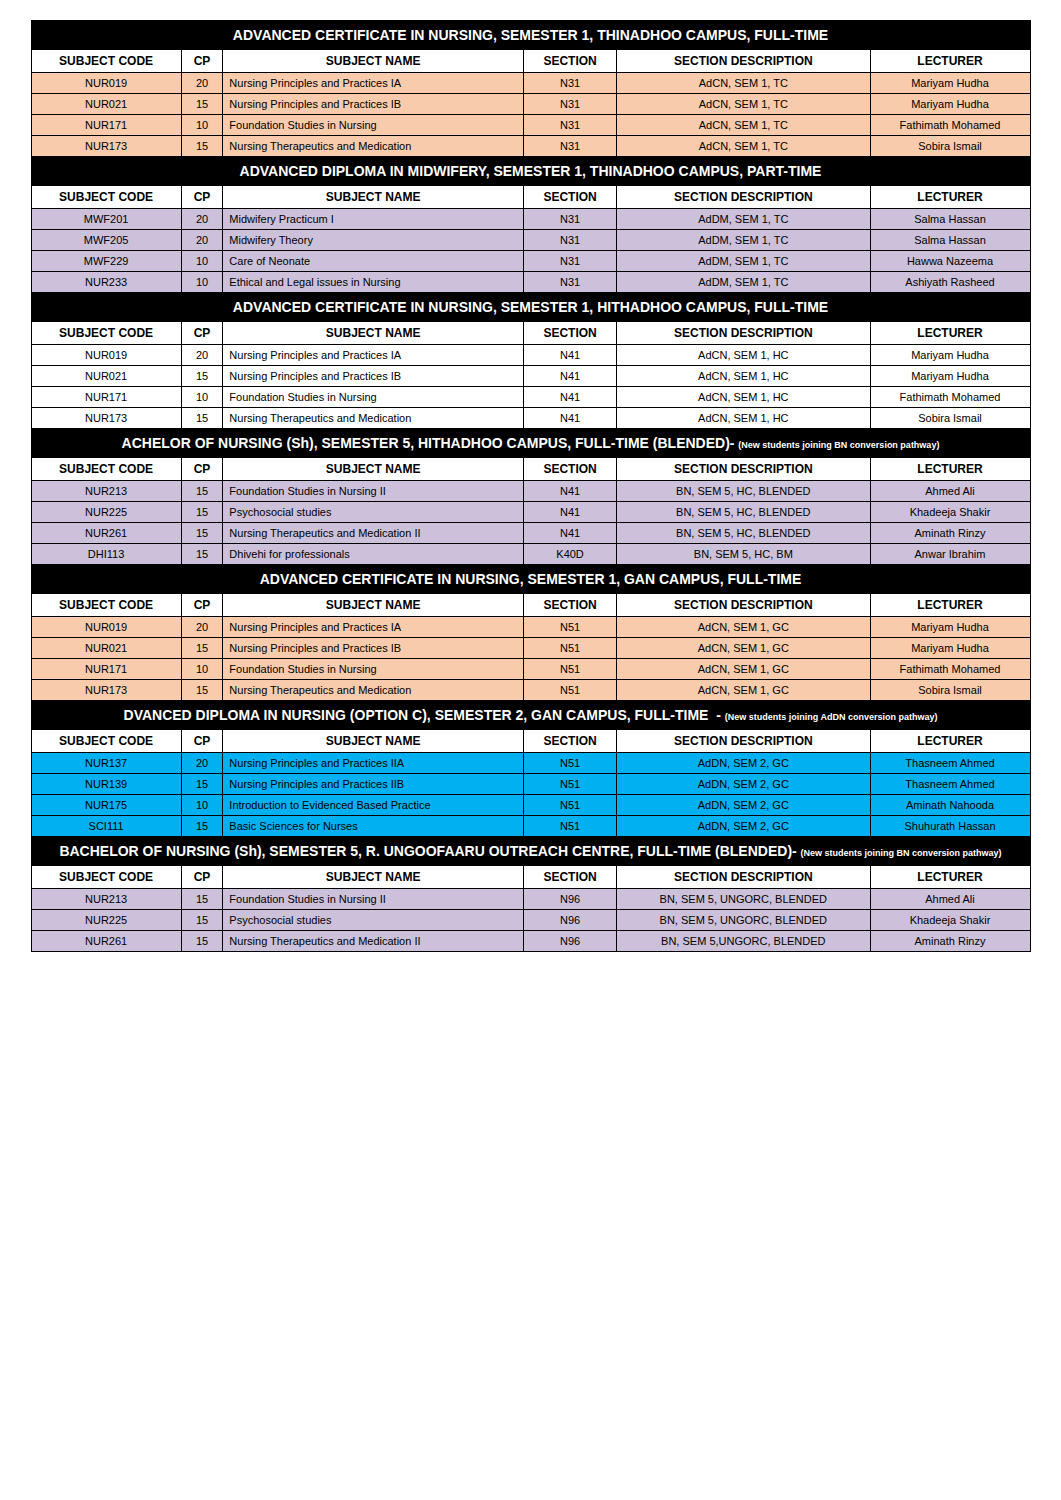| ADVANCED CERTIFICATE IN NURSING, SEMESTER 1, THINADHOO CAMPUS, FULL-TIME |
| SUBJECT CODE | CP | SUBJECT NAME | SECTION | SECTION DESCRIPTION | LECTURER |
| NUR019 | 20 | Nursing Principles and Practices IA | N31 | AdCN, SEM 1, TC | Mariyam Hudha |
| NUR021 | 15 | Nursing Principles and Practices IB | N31 | AdCN, SEM 1, TC | Mariyam Hudha |
| NUR171 | 10 | Foundation Studies in Nursing | N31 | AdCN, SEM 1, TC | Fathimath Mohamed |
| NUR173 | 15 | Nursing Therapeutics and Medication | N31 | AdCN, SEM 1, TC | Sobira Ismail |
| ADVANCED DIPLOMA IN MIDWIFERY, SEMESTER 1, THINADHOO CAMPUS, PART-TIME |
| SUBJECT CODE | CP | SUBJECT NAME | SECTION | SECTION DESCRIPTION | LECTURER |
| MWF201 | 20 | Midwifery Practicum I | N31 | AdDM, SEM 1, TC | Salma Hassan |
| MWF205 | 20 | Midwifery Theory | N31 | AdDM, SEM 1, TC | Salma Hassan |
| MWF229 | 10 | Care of Neonate | N31 | AdDM, SEM 1, TC | Hawwa Nazeema |
| NUR233 | 10 | Ethical and Legal issues in Nursing | N31 | AdDM, SEM 1, TC | Ashiyath Rasheed |
| ADVANCED CERTIFICATE IN NURSING, SEMESTER 1, HITHADHOO CAMPUS, FULL-TIME |
| SUBJECT CODE | CP | SUBJECT NAME | SECTION | SECTION DESCRIPTION | LECTURER |
| NUR019 | 20 | Nursing Principles and Practices IA | N41 | AdCN, SEM 1, HC | Mariyam Hudha |
| NUR021 | 15 | Nursing Principles and Practices IB | N41 | AdCN, SEM 1, HC | Mariyam Hudha |
| NUR171 | 10 | Foundation Studies in Nursing | N41 | AdCN, SEM 1, HC | Fathimath Mohamed |
| NUR173 | 15 | Nursing Therapeutics and Medication | N41 | AdCN, SEM 1, HC | Sobira Ismail |
| ACHELOR OF NURSING (Sh), SEMESTER 5, HITHADHOO CAMPUS, FULL-TIME (BLENDED)- (New students joining BN conversion pathway) |
| SUBJECT CODE | CP | SUBJECT NAME | SECTION | SECTION DESCRIPTION | LECTURER |
| NUR213 | 15 | Foundation Studies in Nursing II | N41 | BN, SEM 5, HC, BLENDED | Ahmed Ali |
| NUR225 | 15 | Psychosocial studies | N41 | BN, SEM 5, HC, BLENDED | Khadeeja Shakir |
| NUR261 | 15 | Nursing Therapeutics and Medication II | N41 | BN, SEM 5, HC, BLENDED | Aminath Rinzy |
| DHI113 | 15 | Dhivehi for professionals | K40D | BN, SEM 5, HC, BM | Anwar Ibrahim |
| ADVANCED CERTIFICATE IN NURSING, SEMESTER 1, GAN CAMPUS, FULL-TIME |
| SUBJECT CODE | CP | SUBJECT NAME | SECTION | SECTION DESCRIPTION | LECTURER |
| NUR019 | 20 | Nursing Principles and Practices IA | N51 | AdCN, SEM 1, GC | Mariyam Hudha |
| NUR021 | 15 | Nursing Principles and Practices IB | N51 | AdCN, SEM 1, GC | Mariyam Hudha |
| NUR171 | 10 | Foundation Studies in Nursing | N51 | AdCN, SEM 1, GC | Fathimath Mohamed |
| NUR173 | 15 | Nursing Therapeutics and Medication | N51 | AdCN, SEM 1, GC | Sobira Ismail |
| DVANCED DIPLOMA IN NURSING (OPTION C), SEMESTER 2, GAN CAMPUS, FULL-TIME - (New students joining AdDN conversion pathway) |
| SUBJECT CODE | CP | SUBJECT NAME | SECTION | SECTION DESCRIPTION | LECTURER |
| NUR137 | 20 | Nursing Principles and Practices IIA | N51 | AdDN, SEM 2, GC | Thasneem Ahmed |
| NUR139 | 15 | Nursing Principles and Practices IIB | N51 | AdDN, SEM 2, GC | Thasneem Ahmed |
| NUR175 | 10 | Introduction to Evidenced Based Practice | N51 | AdDN, SEM 2, GC | Aminath Nahooda |
| SCI111 | 15 | Basic Sciences for Nurses | N51 | AdDN, SEM 2, GC | Shuhurath Hassan |
| BACHELOR OF NURSING (Sh), SEMESTER 5, R. UNGOOFAARU OUTREACH CENTRE, FULL-TIME (BLENDED)- (New students joining BN conversion pathway) |
| SUBJECT CODE | CP | SUBJECT NAME | SECTION | SECTION DESCRIPTION | LECTURER |
| NUR213 | 15 | Foundation Studies in Nursing II | N96 | BN, SEM 5, UNGORC, BLENDED | Ahmed Ali |
| NUR225 | 15 | Psychosocial studies | N96 | BN, SEM 5, UNGORC, BLENDED | Khadeeja Shakir |
| NUR261 | 15 | Nursing Therapeutics and Medication II | N96 | BN, SEM 5,UNGORC, BLENDED | Aminath Rinzy |